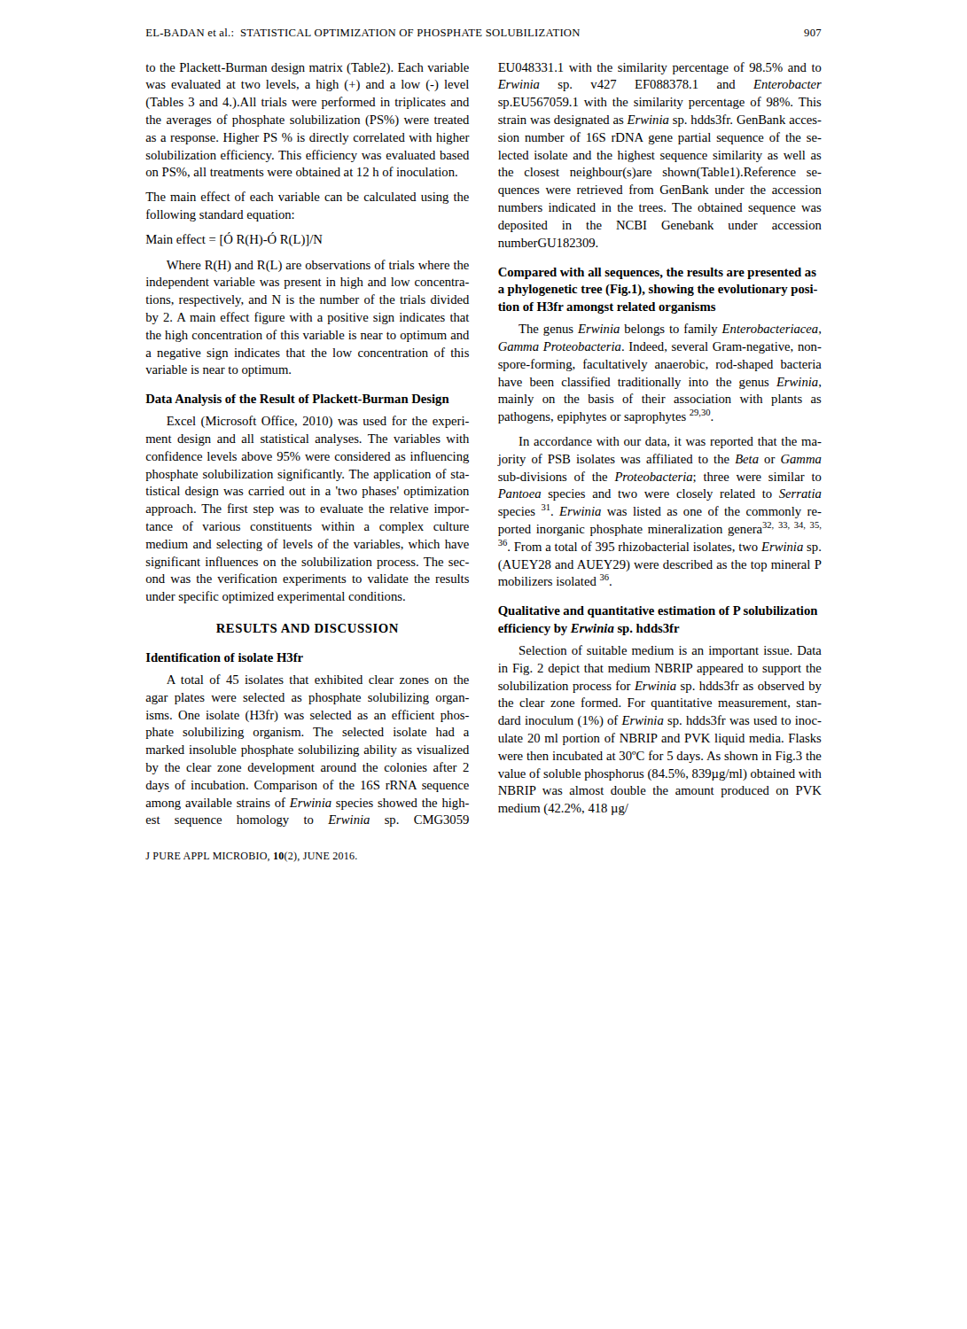EL-BADAN et al.: STATISTICAL OPTIMIZATION OF PHOSPHATE SOLUBILIZATION 907
to the Plackett-Burman design matrix (Table2). Each variable was evaluated at two levels, a high (+) and a low (-) level (Tables 3 and 4.).All trials were performed in triplicates and the averages of phosphate solubilization (PS%) were treated as a response. Higher PS % is directly correlated with higher solubilization efficiency. This efficiency was evaluated based on PS%, all treatments were obtained at 12 h of inoculation.
The main effect of each variable can be calculated using the following standard equation:
Main effect = [Ó R(H)-Ó R(L)]/N
Where R(H) and R(L) are observations of trials where the independent variable was present in high and low concentrations, respectively, and N is the number of the trials divided by 2. A main effect figure with a positive sign indicates that the high concentration of this variable is near to optimum and a negative sign indicates that the low concentration of this variable is near to optimum.
Data Analysis of the Result of Plackett-Burman Design
Excel (Microsoft Office, 2010) was used for the experiment design and all statistical analyses. The variables with confidence levels above 95% were considered as influencing phosphate solubilization significantly. The application of statistical design was carried out in a 'two phases' optimization approach. The first step was to evaluate the relative importance of various constituents within a complex culture medium and selecting of levels of the variables, which have significant influences on the solubilization process. The second was the verification experiments to validate the results under specific optimized experimental conditions.
Results and Discussion
Identification of isolate H3fr
A total of 45 isolates that exhibited clear zones on the agar plates were selected as phosphate solubilizing organisms. One isolate (H3fr) was selected as an efficient phosphate solubilizing organism. The selected isolate had a marked insoluble phosphate solubilizing ability as visualized by the clear zone development around the colonies after 2 days of incubation. Comparison of the 16S rRNA sequence among available strains of Erwinia species showed the highest sequence homology to Erwinia sp. CMG3059 EU048331.1 with the similarity percentage of 98.5% and to Erwinia sp. v427 EF088378.1 and Enterobacter sp.EU567059.1 with the similarity percentage of 98%. This strain was designated as Erwinia sp. hdds3fr. GenBank accession number of 16S rDNA gene partial sequence of the selected isolate and the highest sequence similarity as well as the closest neighbour(s)are shown(Table1).Reference sequences were retrieved from GenBank under the accession numbers indicated in the trees. The obtained sequence was deposited in the NCBI Genebank under accession numberGU182309.
Compared with all sequences, the results are presented as a phylogenetic tree (Fig.1), showing the evolutionary position of H3fr amongst related organisms
The genus Erwinia belongs to family Enterobacteriacea, Gamma Proteobacteria. Indeed, several Gram-negative, non-spore-forming, facultatively anaerobic, rod-shaped bacteria have been classified traditionally into the genus Erwinia, mainly on the basis of their association with plants as pathogens, epiphytes or saprophytes 29,30.
In accordance with our data, it was reported that the majority of PSB isolates was affiliated to the Beta or Gamma sub-divisions of the Proteobacteria; three were similar to Pantoea species and two were closely related to Serratia species 31. Erwinia was listed as one of the commonly reported inorganic phosphate mineralization genera32, 33, 34, 35, 36. From a total of 395 rhizobacterial isolates, two Erwinia sp. (AUEY28 and AUEY29) were described as the top mineral P mobilizers isolated 36.
Qualitative and quantitative estimation of P solubilization efficiency by Erwinia sp. hdds3fr
Selection of suitable medium is an important issue. Data in Fig. 2 depict that medium NBRIP appeared to support the solubilization process for Erwinia sp. hdds3fr as observed by the clear zone formed. For quantitative measurement, standard inoculum (1%) of Erwinia sp. hdds3fr was used to inoculate 20 ml portion of NBRIP and PVK liquid media. Flasks were then incubated at 30ºC for 5 days. As shown in Fig.3 the value of soluble phosphorus (84.5%, 839µg/ml) obtained with NBRIP was almost double the amount produced on PVK medium (42.2%, 418 µg/
J PURE APPL MICROBIO, 10(2), JUNE 2016.